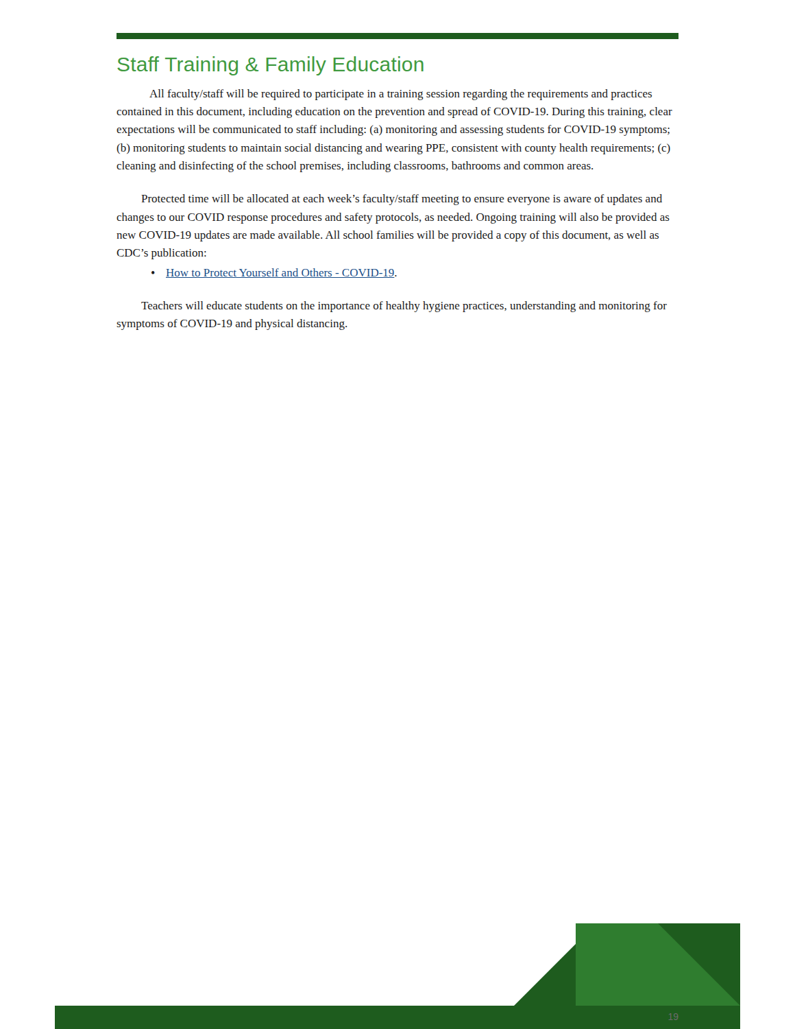Staff Training & Family Education
All faculty/staff will be required to participate in a training session regarding the requirements and practices contained in this document, including education on the prevention and spread of COVID-19. During this training, clear expectations will be communicated to staff including: (a) monitoring and assessing students for COVID-19 symptoms; (b) monitoring students to maintain social distancing and wearing PPE, consistent with county health requirements; (c) cleaning and disinfecting of the school premises, including classrooms, bathrooms and common areas.
Protected time will be allocated at each week’s faculty/staff meeting to ensure everyone is aware of updates and changes to our COVID response procedures and safety protocols, as needed. Ongoing training will also be provided as new COVID-19 updates are made available. All school families will be provided a copy of this document, as well as CDC’s publication:
How to Protect Yourself and Others - COVID-19.
Teachers will educate students on the importance of healthy hygiene practices, understanding and monitoring for symptoms of COVID-19 and physical distancing.
19